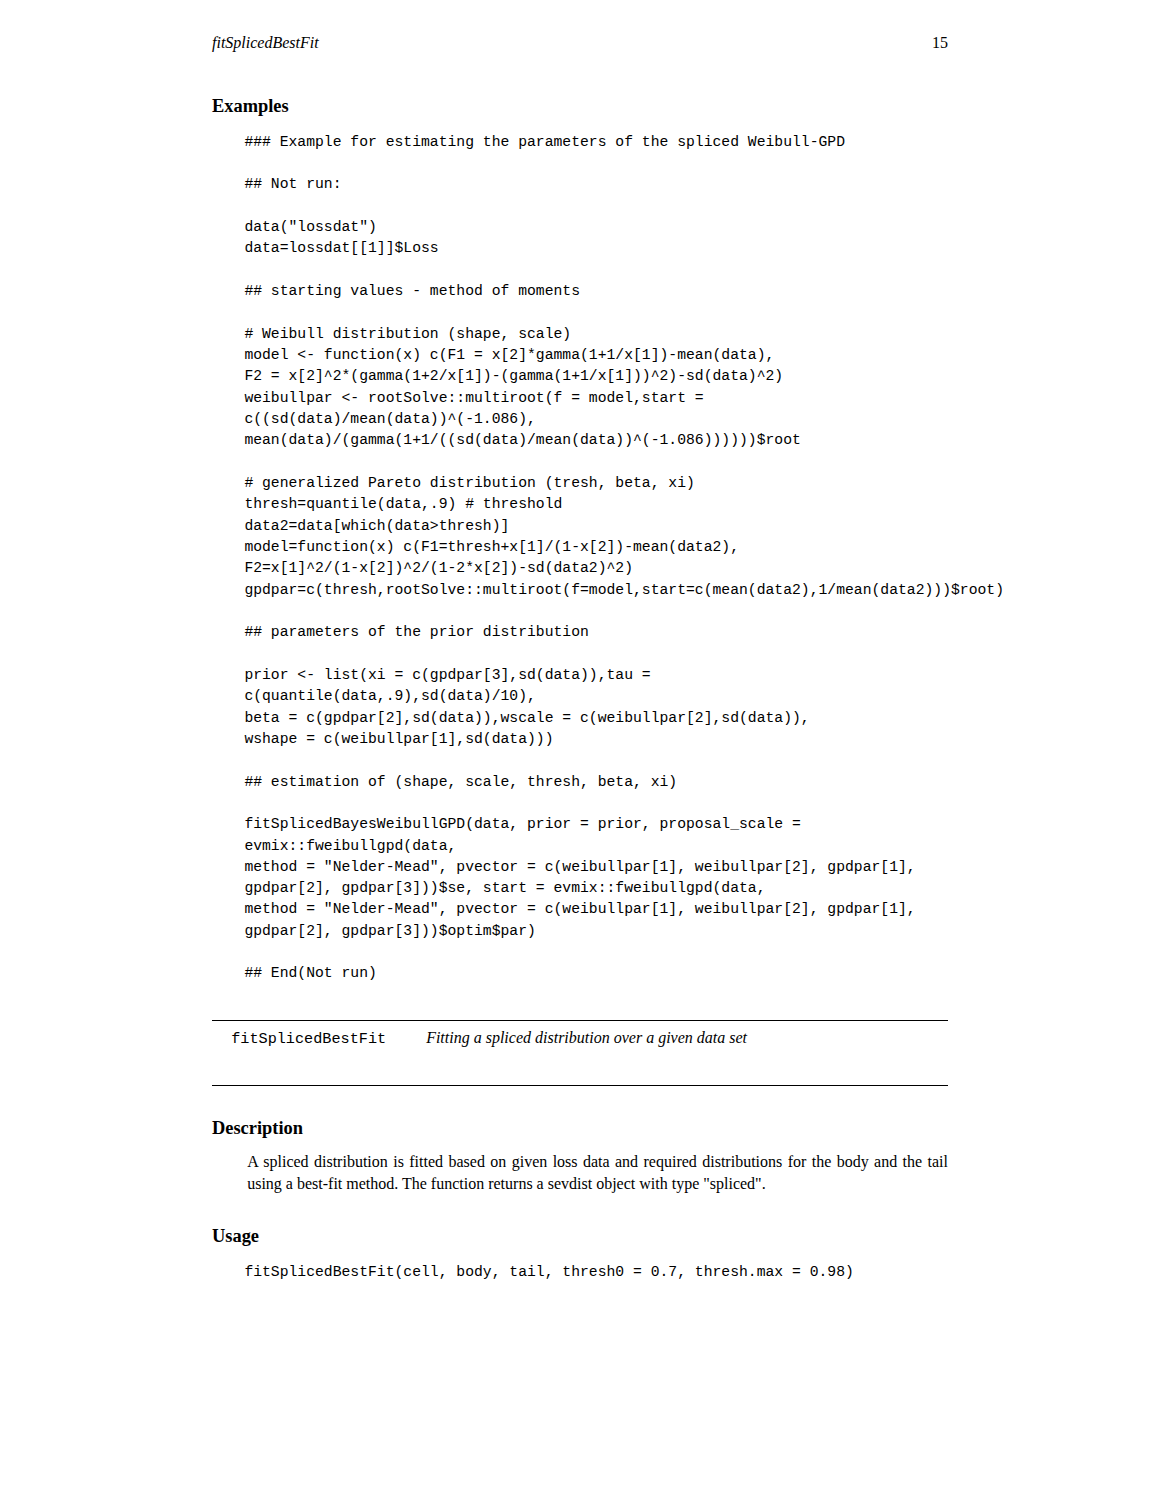fitSplicedBestFit 15
Examples
### Example for estimating the parameters of the spliced Weibull-GPD

## Not run:

data("lossdat")
data=lossdat[[1]]$Loss

## starting values - method of moments

# Weibull distribution (shape, scale)
model <- function(x) c(F1 = x[2]*gamma(1+1/x[1])-mean(data),
F2 = x[2]^2*(gamma(1+2/x[1])-(gamma(1+1/x[1]))^2)-sd(data)^2)
weibullpar <- rootSolve::multiroot(f = model,start = c((sd(data)/mean(data))^(-1.086),
mean(data)/(gamma(1+1/((sd(data)/mean(data))^(-1.086))))))$root

# generalized Pareto distribution (tresh, beta, xi)
thresh=quantile(data,.9) # threshold
data2=data[which(data>thresh)]
model=function(x) c(F1=thresh+x[1]/(1-x[2])-mean(data2),
F2=x[1]^2/(1-x[2])^2/(1-2*x[2])-sd(data2)^2)
gpdpar=c(thresh,rootSolve::multiroot(f=model,start=c(mean(data2),1/mean(data2)))$root)

## parameters of the prior distribution

prior <- list(xi = c(gpdpar[3],sd(data)),tau = c(quantile(data,.9),sd(data)/10),
beta = c(gpdpar[2],sd(data)),wscale = c(weibullpar[2],sd(data)),
wshape = c(weibullpar[1],sd(data)))

## estimation of (shape, scale, thresh, beta, xi)

fitSplicedBayesWeibullGPD(data, prior = prior, proposal_scale = evmix::fweibullgpd(data,
method = "Nelder-Mead", pvector = c(weibullpar[1], weibullpar[2], gpdpar[1],
gpdpar[2], gpdpar[3]))$se, start = evmix::fweibullgpd(data,
method = "Nelder-Mead", pvector = c(weibullpar[1], weibullpar[2], gpdpar[1],
gpdpar[2], gpdpar[3]))$optim$par)

## End(Not run)
fitSplicedBestFit Fitting a spliced distribution over a given data set
Description
A spliced distribution is fitted based on given loss data and required distributions for the body and the tail using a best-fit method. The function returns a sevdist object with type "spliced".
Usage
fitSplicedBestFit(cell, body, tail, thresh0 = 0.7, thresh.max = 0.98)